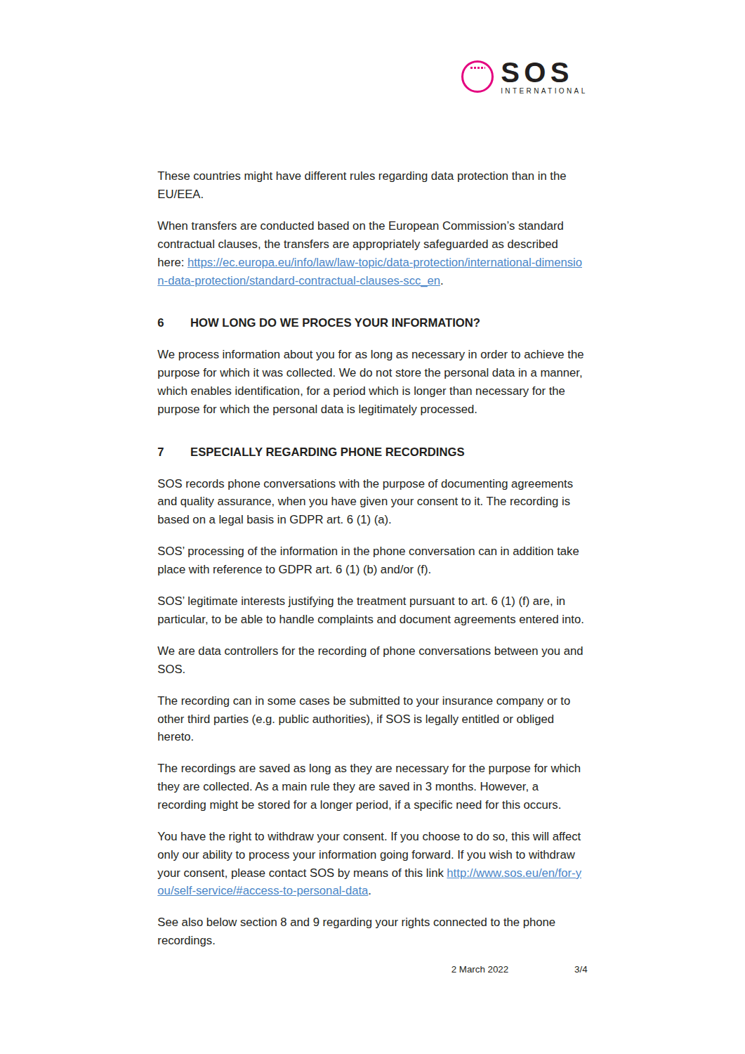SOS INTERNATIONAL
These countries might have different rules regarding data protection than in the EU/EEA.
When transfers are conducted based on the European Commission’s standard contractual clauses, the transfers are appropriately safeguarded as described here: https://ec.europa.eu/info/law/law-topic/data-protection/international-dimension-data-protection/standard-contractual-clauses-scc_en.
6 How long do we proces your information?
We process information about you for as long as necessary in order to achieve the purpose for which it was collected. We do not store the personal data in a manner, which enables identification, for a period which is longer than necessary for the purpose for which the personal data is legitimately processed.
7 Especially regarding phone recordings
SOS records phone conversations with the purpose of documenting agreements and quality assurance, when you have given your consent to it. The recording is based on a legal basis in GDPR art. 6 (1) (a).
SOS’ processing of the information in the phone conversation can in addition take place with reference to GDPR art. 6 (1) (b) and/or (f).
SOS’ legitimate interests justifying the treatment pursuant to art. 6 (1) (f) are, in particular, to be able to handle complaints and document agreements entered into.
We are data controllers for the recording of phone conversations between you and SOS.
The recording can in some cases be submitted to your insurance company or to other third parties (e.g. public authorities), if SOS is legally entitled or obliged hereto.
The recordings are saved as long as they are necessary for the purpose for which they are collected. As a main rule they are saved in 3 months. However, a recording might be stored for a longer period, if a specific need for this occurs.
You have the right to withdraw your consent. If you choose to do so, this will affect only our ability to process your information going forward. If you wish to withdraw your consent, please contact SOS by means of this link http://www.sos.eu/en/for-you/self-service/#access-to-personal-data.
See also below section 8 and 9 regarding your rights connected to the phone recordings.
2 March 2022 3/4